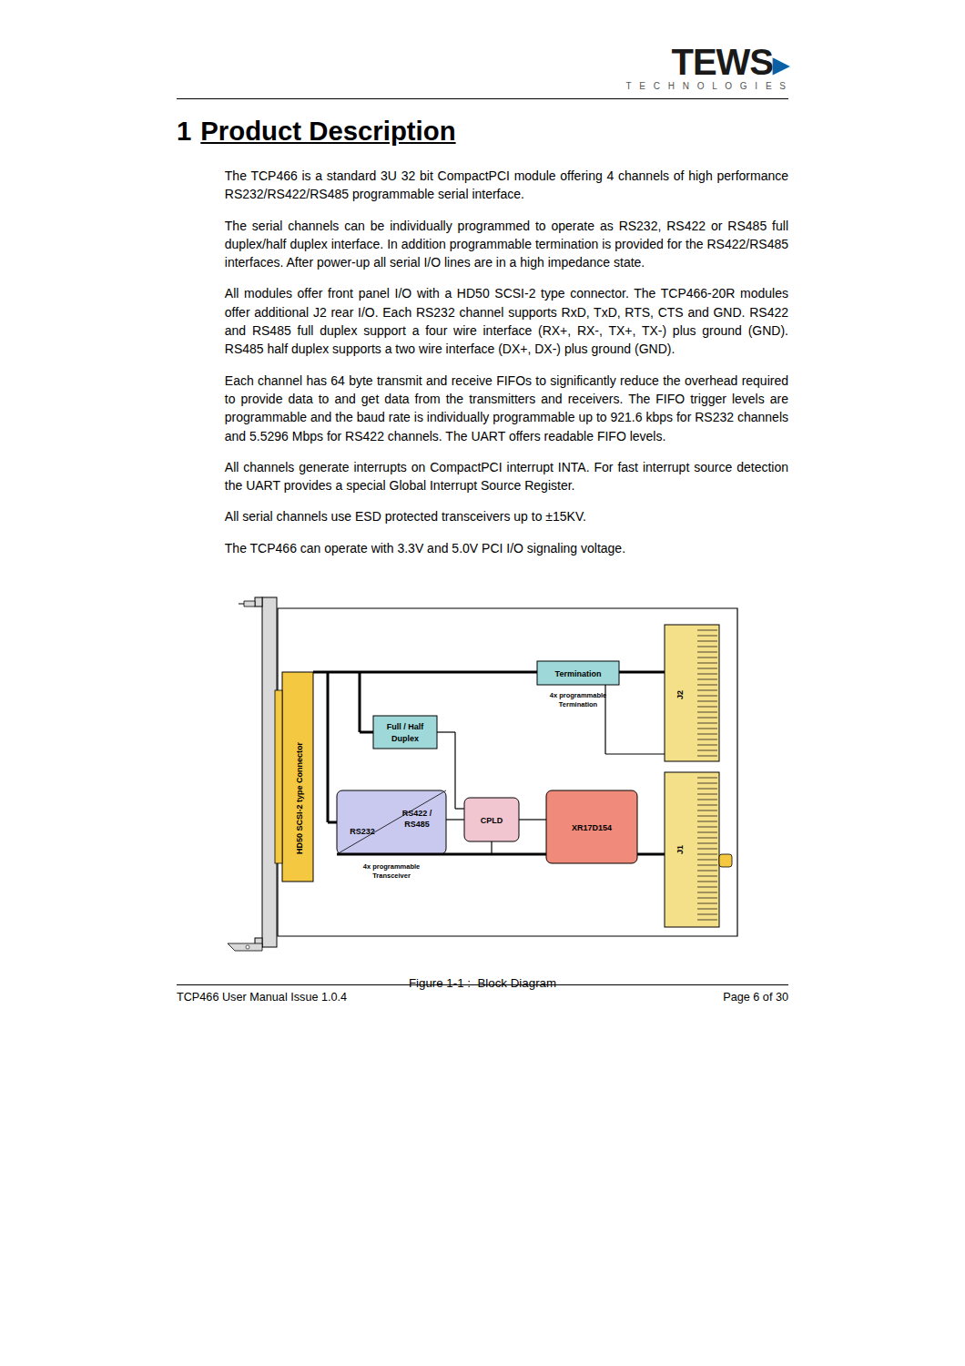TEWS▸
T E C H N O L O G I E S
1 Product Description
The TCP466 is a standard 3U 32 bit CompactPCI module offering 4 channels of high performance RS232/RS422/RS485 programmable serial interface.
The serial channels can be individually programmed to operate as RS232, RS422 or RS485 full duplex/half duplex interface. In addition programmable termination is provided for the RS422/RS485 interfaces. After power-up all serial I/O lines are in a high impedance state.
All modules offer front panel I/O with a HD50 SCSI-2 type connector. The TCP466-20R modules offer additional J2 rear I/O. Each RS232 channel supports RxD, TxD, RTS, CTS and GND. RS422 and RS485 full duplex support a four wire interface (RX+, RX-, TX+, TX-) plus ground (GND). RS485 half duplex supports a two wire interface (DX+, DX-) plus ground (GND).
Each channel has 64 byte transmit and receive FIFOs to significantly reduce the overhead required to provide data to and get data from the transmitters and receivers. The FIFO trigger levels are programmable and the baud rate is individually programmable up to 921.6 kbps for RS232 channels and 5.5296 Mbps for RS422 channels. The UART offers readable FIFO levels.
All channels generate interrupts on CompactPCI interrupt INTA. For fast interrupt source detection the UART provides a special Global Interrupt Source Register.
All serial channels use ESD protected transceivers up to ±15KV.
The TCP466 can operate with 3.3V and 5.0V PCI I/O signaling voltage.
HD50 SCSI-2 type Connector J2 J1 Termination 4x programmable Termination Full / Half Duplex RS232 RS422 / RS485 4x programmable Transceiver CPLD XR17D154
Figure 1-1 : Block Diagram
TCP466 User Manual Issue 1.0.4 Page 6 of 30